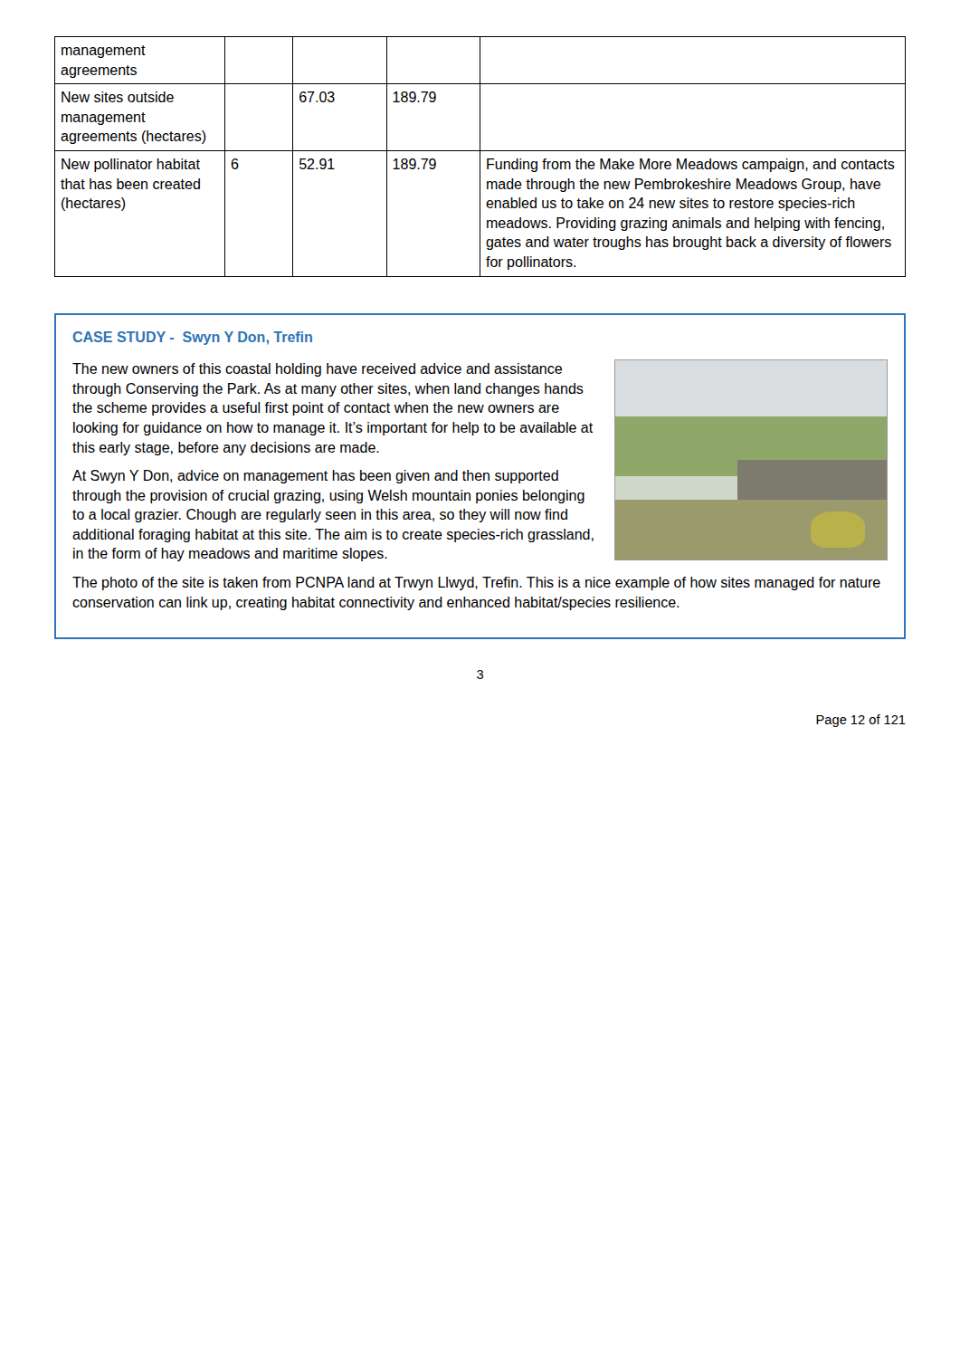| management agreements | | | | |
| New sites outside management agreements (hectares) | | 67.03 | 189.79 | |
| New pollinator habitat that has been created (hectares) | 6 | 52.91 | 189.79 | Funding from the Make More Meadows campaign, and contacts made through the new Pembrokeshire Meadows Group, have enabled us to take on 24 new sites to restore species-rich meadows. Providing grazing animals and helping with fencing, gates and water troughs has brought back a diversity of flowers for pollinators. |
CASE STUDY - Swyn Y Don, Trefin
The new owners of this coastal holding have received advice and assistance through Conserving the Park. As at many other sites, when land changes hands the scheme provides a useful first point of contact when the new owners are looking for guidance on how to manage it. It’s important for help to be available at this early stage, before any decisions are made.
At Swyn Y Don, advice on management has been given and then supported through the provision of crucial grazing, using Welsh mountain ponies belonging to a local grazier. Chough are regularly seen in this area, so they will now find additional foraging habitat at this site. The aim is to create species-rich grassland, in the form of hay meadows and maritime slopes.
The photo of the site is taken from PCNPA land at Trwyn Llwyd, Trefin. This is a nice example of how sites managed for nature conservation can link up, creating habitat connectivity and enhanced habitat/species resilience.
3
Page 12 of 121